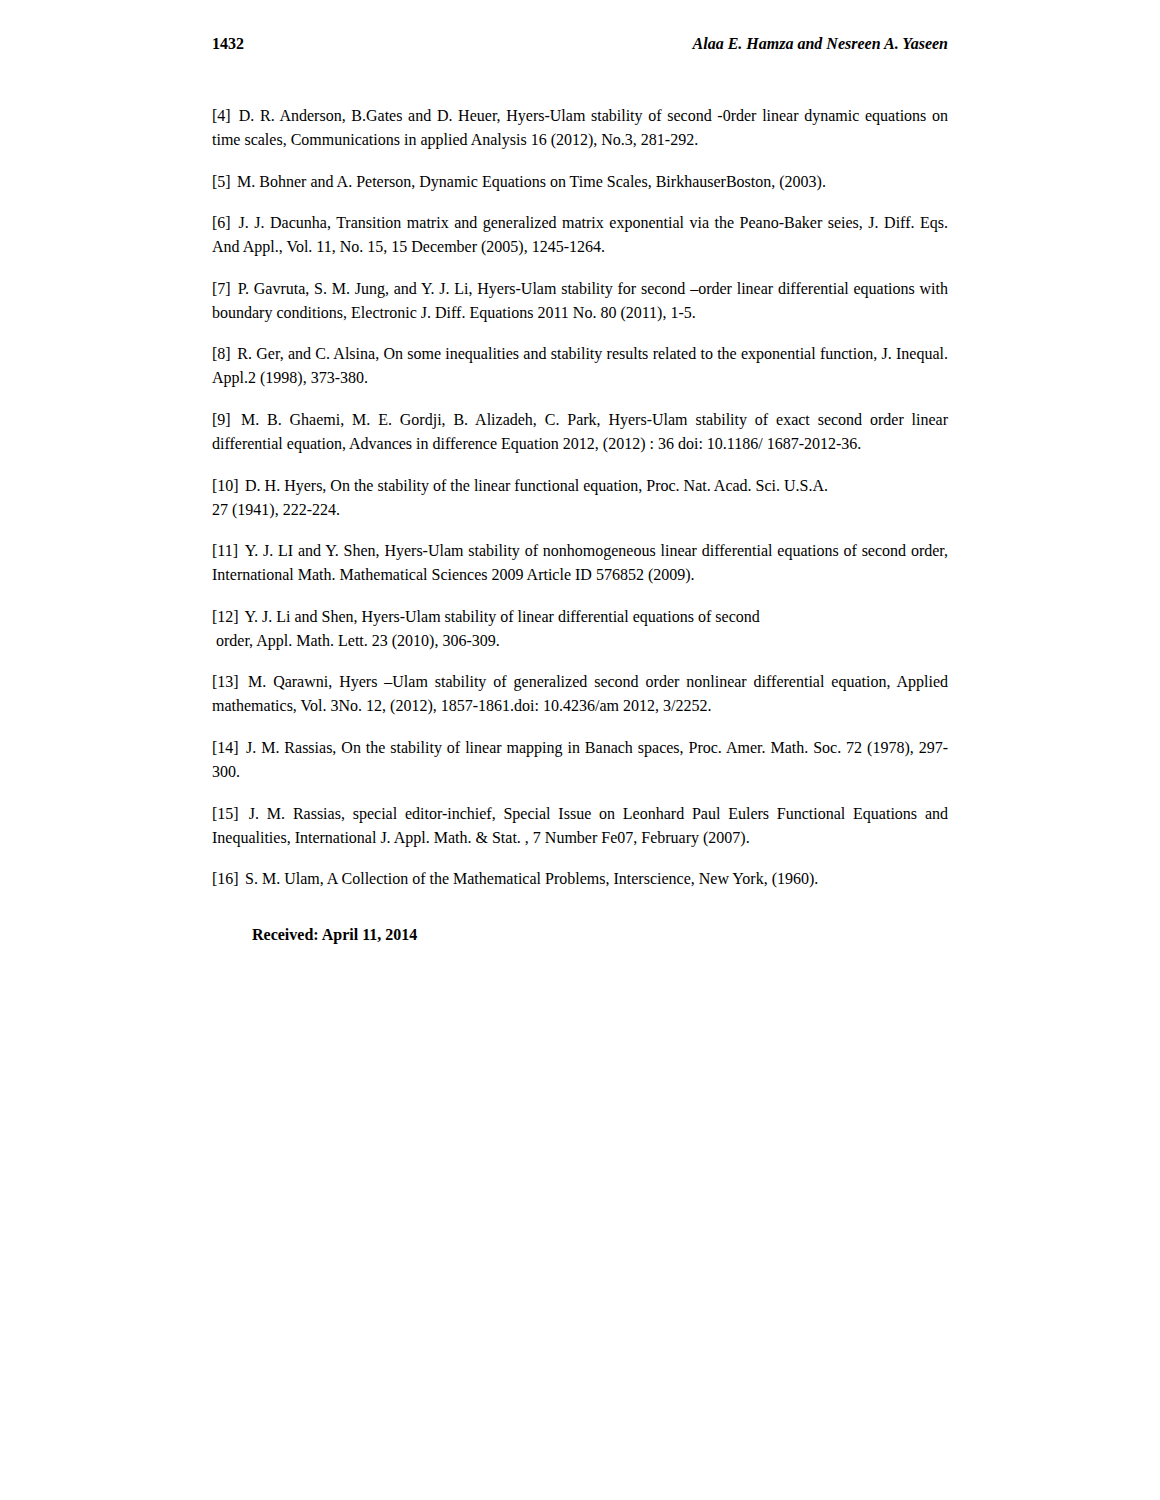1432 Alaa E. Hamza and Nesreen A. Yaseen
[4] D. R. Anderson, B.Gates and D. Heuer, Hyers-Ulam stability of second -0rder linear dynamic equations on time scales, Communications in applied Analysis 16 (2012), No.3, 281-292.
[5] M. Bohner and A. Peterson, Dynamic Equations on Time Scales, BirkhauserBoston, (2003).
[6] J. J. Dacunha, Transition matrix and generalized matrix exponential via the Peano-Baker seies, J. Diff. Eqs. And Appl., Vol. 11, No. 15, 15 December (2005), 1245-1264.
[7] P. Gavruta, S. M. Jung, and Y. J. Li, Hyers-Ulam stability for second –order linear differential equations with boundary conditions, Electronic J. Diff. Equations 2011 No. 80 (2011), 1-5.
[8] R. Ger, and C. Alsina, On some inequalities and stability results related to the exponential function, J. Inequal. Appl.2 (1998), 373-380.
[9] M. B. Ghaemi, M. E. Gordji, B. Alizadeh, C. Park, Hyers-Ulam stability of exact second order linear differential equation, Advances in difference Equation 2012, (2012) : 36 doi: 10.1186/ 1687-2012-36.
[10] D. H. Hyers, On the stability of the linear functional equation, Proc. Nat. Acad. Sci. U.S.A.
27 (1941), 222-224.
[11] Y. J. LI and Y. Shen, Hyers-Ulam stability of nonhomogeneous linear differential equations of second order, International Math. Mathematical Sciences 2009 Article ID 576852 (2009).
[12] Y. J. Li and Shen, Hyers-Ulam stability of linear differential equations of second
order, Appl. Math. Lett. 23 (2010), 306-309.
[13] M. Qarawni, Hyers –Ulam stability of generalized second order nonlinear differential equation, Applied mathematics, Vol. 3No. 12, (2012), 1857-1861.doi: 10.4236/am 2012, 3/2252.
[14] J. M. Rassias, On the stability of linear mapping in Banach spaces, Proc. Amer. Math. Soc. 72 (1978), 297-300.
[15] J. M. Rassias, special editor-inchief, Special Issue on Leonhard Paul Eulers Functional Equations and Inequalities, International J. Appl. Math. & Stat. , 7 Number Fe07, February (2007).
[16] S. M. Ulam, A Collection of the Mathematical Problems, Interscience, New York, (1960).
Received: April 11, 2014